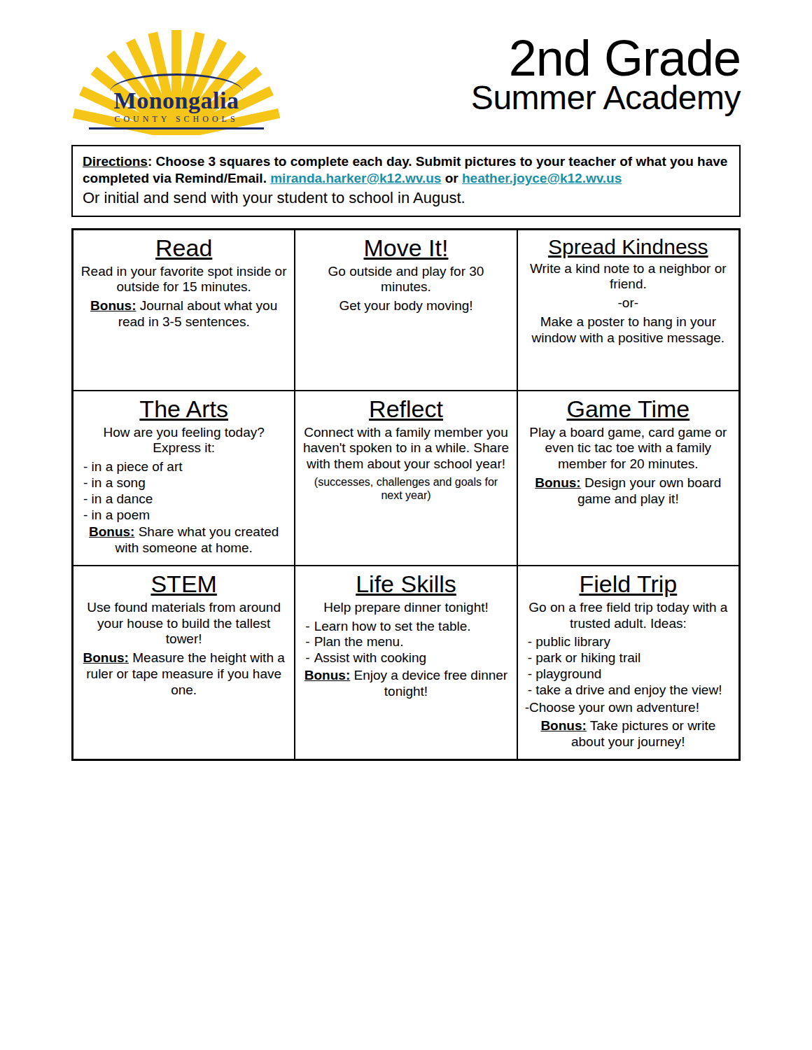Monongalia
COUNTY SCHOOLS
2nd Grade
Summer Academy
Directions: Choose 3 squares to complete each day. Submit pictures to your teacher of what you have completed via Remind/Email. miranda.harker@k12.wv.us or heather.joyce@k12.wv.us
Or initial and send with your student to school in August.
Read
Read in your favorite spot inside or outside for 15 minutes.
Bonus: Journal about what you read in 3-5 sentences.
Move It!
Go outside and play for 30 minutes.
Get your body moving!
Spread Kindness
Write a kind note to a neighbor or friend.
-or-
Make a poster to hang in your window with a positive message.
The Arts
How are you feeling today? Express it:
in a piece of art
in a song
in a dance
in a poem
Bonus: Share what you created with someone at home.
Reflect
Connect with a family member you haven't spoken to in a while. Share with them about your school year!
(successes, challenges and goals for next year)
Game Time
Play a board game, card game or even tic tac toe with a family member for 20 minutes.
Bonus: Design your own board game and play it!
STEM
Use found materials from around your house to build the tallest tower!
Bonus: Measure the height with a ruler or tape measure if you have one.
Life Skills
Help prepare dinner tonight!
Learn how to set the table.
Plan the menu.
Assist with cooking
Bonus: Enjoy a device free dinner tonight!
Field Trip
Go on a free field trip today with a trusted adult. Ideas:
public library
park or hiking trail
playground
take a drive and enjoy the view!
-Choose your own adventure!
Bonus: Take pictures or write about your journey!